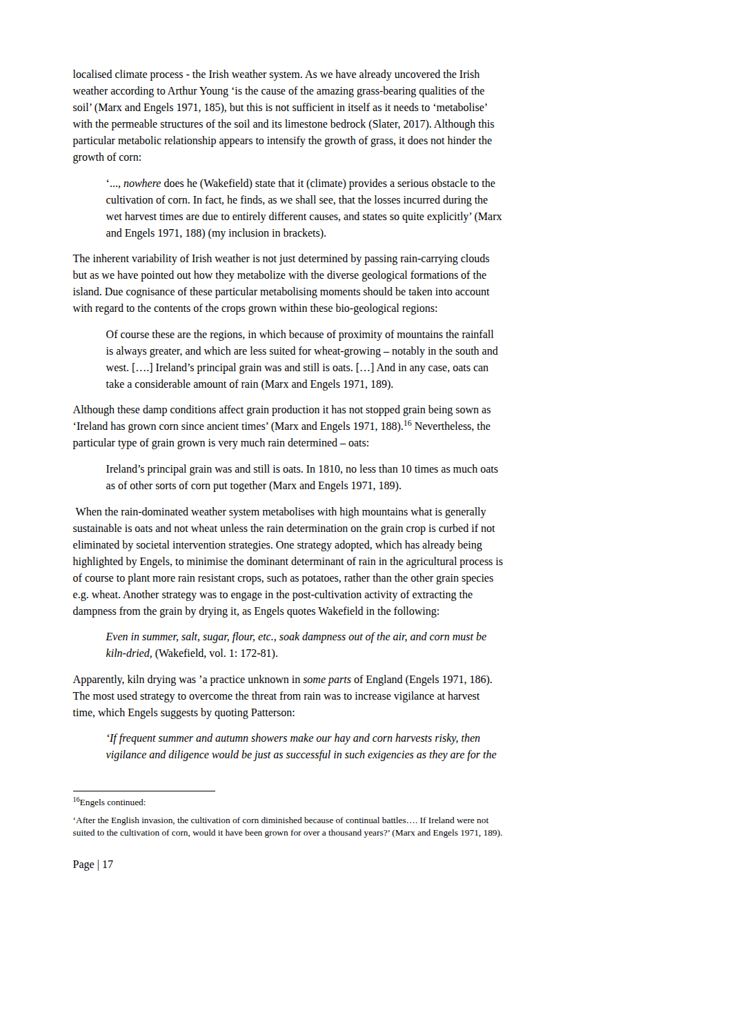localised climate process - the Irish weather system. As we have already uncovered the Irish weather according to Arthur Young ‘is the cause of the amazing grass-bearing qualities of the soil’ (Marx and Engels 1971, 185), but this is not sufficient in itself as it needs to ‘metabolise’ with the permeable structures of the soil and its limestone bedrock (Slater, 2017). Although this particular metabolic relationship appears to intensify the growth of grass, it does not hinder the growth of corn:
‘..., nowhere does he (Wakefield) state that it (climate) provides a serious obstacle to the cultivation of corn. In fact, he finds, as we shall see, that the losses incurred during the wet harvest times are due to entirely different causes, and states so quite explicitly’ (Marx and Engels 1971, 188) (my inclusion in brackets).
The inherent variability of Irish weather is not just determined by passing rain-carrying clouds but as we have pointed out how they metabolize with the diverse geological formations of the island. Due cognisance of these particular metabolising moments should be taken into account with regard to the contents of the crops grown within these bio-geological regions:
Of course these are the regions, in which because of proximity of mountains the rainfall is always greater, and which are less suited for wheat-growing – notably in the south and west. [….] Ireland’s principal grain was and still is oats. […] And in any case, oats can take a considerable amount of rain (Marx and Engels 1971, 189).
Although these damp conditions affect grain production it has not stopped grain being sown as ‘Ireland has grown corn since ancient times’ (Marx and Engels 1971, 188).16 Nevertheless, the particular type of grain grown is very much rain determined – oats:
Ireland’s principal grain was and still is oats. In 1810, no less than 10 times as much oats as of other sorts of corn put together (Marx and Engels 1971, 189).
When the rain-dominated weather system metabolises with high mountains what is generally sustainable is oats and not wheat unless the rain determination on the grain crop is curbed if not eliminated by societal intervention strategies. One strategy adopted, which has already being highlighted by Engels, to minimise the dominant determinant of rain in the agricultural process is of course to plant more rain resistant crops, such as potatoes, rather than the other grain species e.g. wheat. Another strategy was to engage in the post-cultivation activity of extracting the dampness from the grain by drying it, as Engels quotes Wakefield in the following:
Even in summer, salt, sugar, flour, etc., soak dampness out of the air, and corn must be kiln-dried, (Wakefield, vol. 1: 172-81).
Apparently, kiln drying was ’a practice unknown in some parts of England (Engels 1971, 186). The most used strategy to overcome the threat from rain was to increase vigilance at harvest time, which Engels suggests by quoting Patterson:
‘If frequent summer and autumn showers make our hay and corn harvests risky, then vigilance and diligence would be just as successful in such exigencies as they are for the
16Engels continued:
‘After the English invasion, the cultivation of corn diminished because of continual battles…. If Ireland were not suited to the cultivation of corn, would it have been grown for over a thousand years?’ (Marx and Engels 1971, 189).
Page | 17